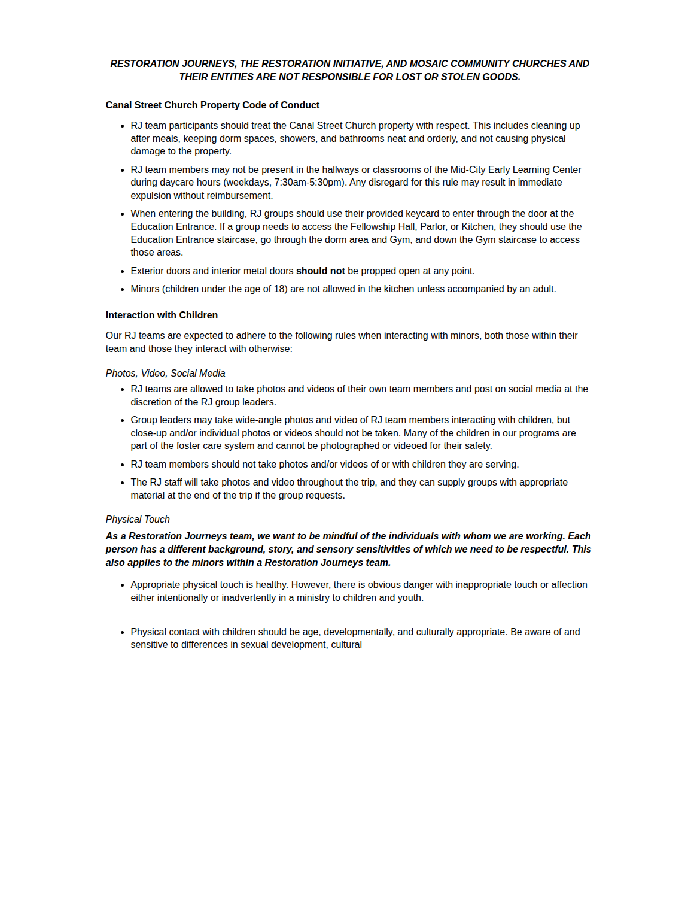RESTORATION JOURNEYS, THE RESTORATION INITIATIVE, AND MOSAIC COMMUNITY CHURCHES AND THEIR ENTITIES ARE NOT RESPONSIBLE FOR LOST OR STOLEN GOODS.
Canal Street Church Property Code of Conduct
RJ team participants should treat the Canal Street Church property with respect. This includes cleaning up after meals, keeping dorm spaces, showers, and bathrooms neat and orderly, and not causing physical damage to the property.
RJ team members may not be present in the hallways or classrooms of the Mid-City Early Learning Center during daycare hours (weekdays, 7:30am-5:30pm). Any disregard for this rule may result in immediate expulsion without reimbursement.
When entering the building, RJ groups should use their provided keycard to enter through the door at the Education Entrance. If a group needs to access the Fellowship Hall, Parlor, or Kitchen, they should use the Education Entrance staircase, go through the dorm area and Gym, and down the Gym staircase to access those areas.
Exterior doors and interior metal doors should not be propped open at any point.
Minors (children under the age of 18) are not allowed in the kitchen unless accompanied by an adult.
Interaction with Children
Our RJ teams are expected to adhere to the following rules when interacting with minors, both those within their team and those they interact with otherwise:
Photos, Video, Social Media
RJ teams are allowed to take photos and videos of their own team members and post on social media at the discretion of the RJ group leaders.
Group leaders may take wide-angle photos and video of RJ team members interacting with children, but close-up and/or individual photos or videos should not be taken. Many of the children in our programs are part of the foster care system and cannot be photographed or videoed for their safety.
RJ team members should not take photos and/or videos of or with children they are serving.
The RJ staff will take photos and video throughout the trip, and they can supply groups with appropriate material at the end of the trip if the group requests.
Physical Touch
As a Restoration Journeys team, we want to be mindful of the individuals with whom we are working. Each person has a different background, story, and sensory sensitivities of which we need to be respectful. This also applies to the minors within a Restoration Journeys team.
Appropriate physical touch is healthy. However, there is obvious danger with inappropriate touch or affection either intentionally or inadvertently in a ministry to children and youth.
Physical contact with children should be age, developmentally, and culturally appropriate. Be aware of and sensitive to differences in sexual development, cultural